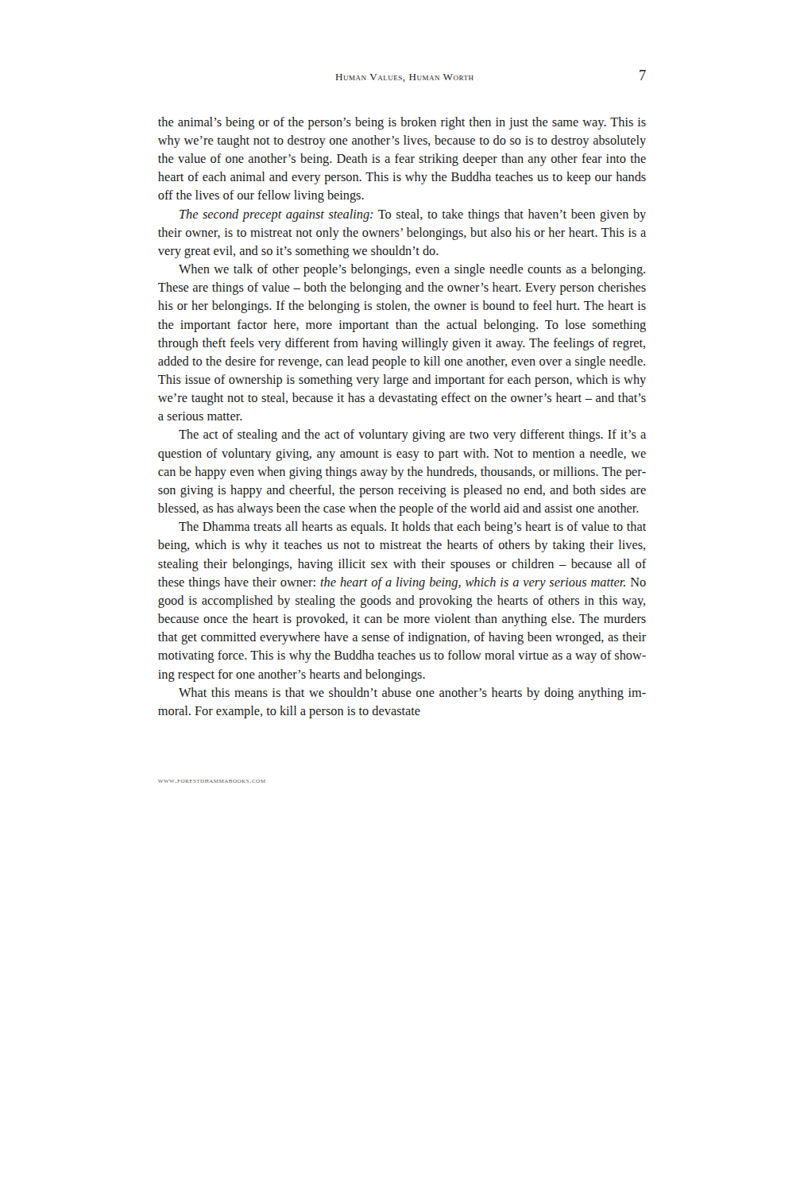Human Values, Human Worth 7
the animal’s being or of the person’s being is broken right then in just the same way. This is why we’re taught not to destroy one another’s lives, because to do so is to destroy absolutely the value of one another’s being. Death is a fear striking deeper than any other fear into the heart of each animal and every person. This is why the Buddha teaches us to keep our hands off the lives of our fellow living beings.
The second precept against stealing: To steal, to take things that haven’t been given by their owner, is to mistreat not only the owners’ belongings, but also his or her heart. This is a very great evil, and so it’s something we shouldn’t do.
When we talk of other people’s belongings, even a single needle counts as a belonging. These are things of value – both the belonging and the owner’s heart. Every person cherishes his or her belongings. If the belonging is stolen, the owner is bound to feel hurt. The heart is the important factor here, more important than the actual belonging. To lose something through theft feels very different from having willingly given it away. The feelings of regret, added to the desire for revenge, can lead people to kill one another, even over a single needle. This issue of ownership is something very large and important for each person, which is why we’re taught not to steal, because it has a devastating effect on the owner’s heart – and that’s a serious matter.
The act of stealing and the act of voluntary giving are two very different things. If it’s a question of voluntary giving, any amount is easy to part with. Not to mention a needle, we can be happy even when giving things away by the hundreds, thousands, or millions. The person giving is happy and cheerful, the person receiving is pleased no end, and both sides are blessed, as has always been the case when the people of the world aid and assist one another.
The Dhamma treats all hearts as equals. It holds that each being’s heart is of value to that being, which is why it teaches us not to mistreat the hearts of others by taking their lives, stealing their belongings, having illicit sex with their spouses or children – because all of these things have their owner: the heart of a living being, which is a very serious matter. No good is accomplished by stealing the goods and provoking the hearts of others in this way, because once the heart is provoked, it can be more violent than anything else. The murders that get committed everywhere have a sense of indignation, of having been wronged, as their motivating force. This is why the Buddha teaches us to follow moral virtue as a way of showing respect for one another’s hearts and belongings.
What this means is that we shouldn’t abuse one another’s hearts by doing anything immoral. For example, to kill a person is to devastate
www.forestdhammabooks.com